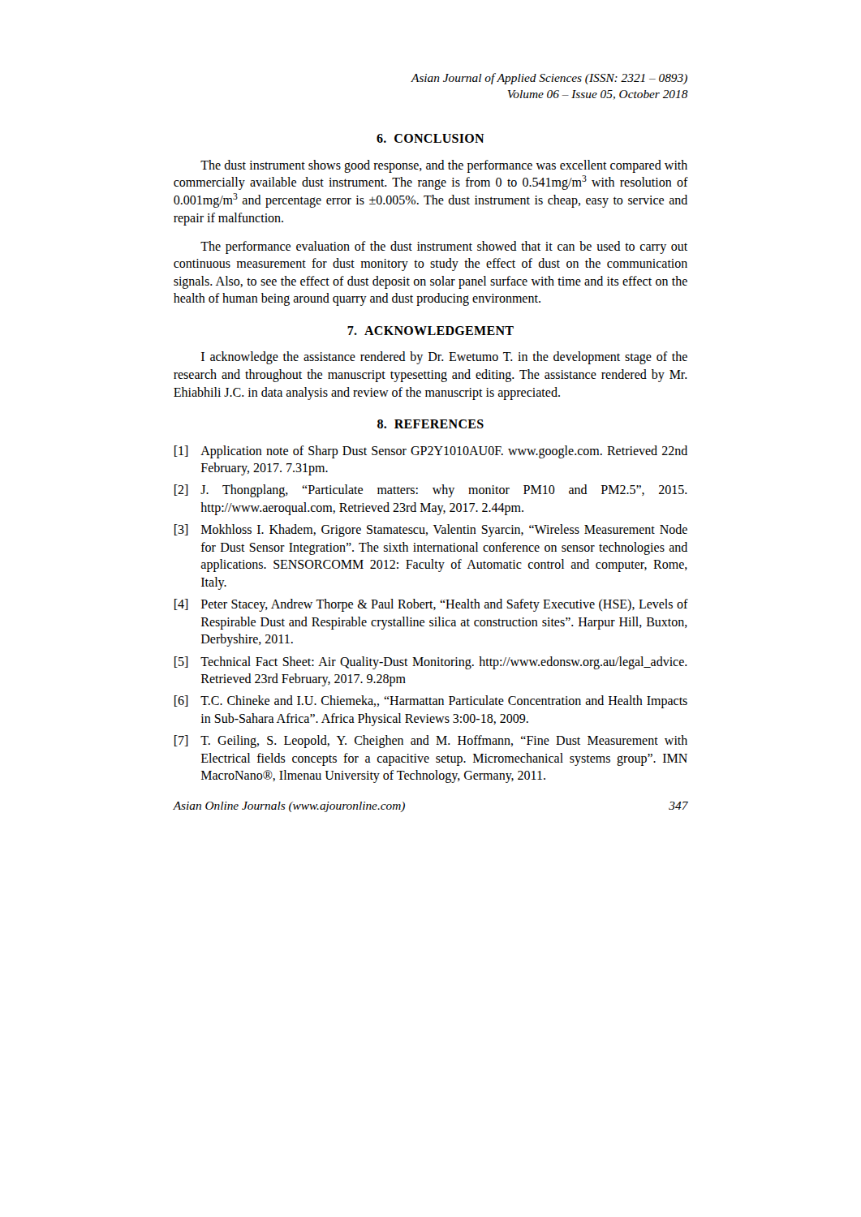Asian Journal of Applied Sciences (ISSN: 2321 – 0893)
Volume 06 – Issue 05, October 2018
6. CONCLUSION
The dust instrument shows good response, and the performance was excellent compared with commercially available dust instrument. The range is from 0 to 0.541mg/m3 with resolution of 0.001mg/m3 and percentage error is ±0.005%. The dust instrument is cheap, easy to service and repair if malfunction.
The performance evaluation of the dust instrument showed that it can be used to carry out continuous measurement for dust monitory to study the effect of dust on the communication signals. Also, to see the effect of dust deposit on solar panel surface with time and its effect on the health of human being around quarry and dust producing environment.
7. ACKNOWLEDGEMENT
I acknowledge the assistance rendered by Dr. Ewetumo T. in the development stage of the research and throughout the manuscript typesetting and editing. The assistance rendered by Mr. Ehiabhili J.C. in data analysis and review of the manuscript is appreciated.
8. REFERENCES
[1] Application note of Sharp Dust Sensor GP2Y1010AU0F. www.google.com. Retrieved 22nd February, 2017. 7.31pm.
[2] J. Thongplang, “Particulate matters: why monitor PM10 and PM2.5”, 2015. http://www.aeroqual.com, Retrieved 23rd May, 2017. 2.44pm.
[3] Mokhloss I. Khadem, Grigore Stamatescu, Valentin Syarcin, “Wireless Measurement Node for Dust Sensor Integration”. The sixth international conference on sensor technologies and applications. SENSORCOMM 2012: Faculty of Automatic control and computer, Rome, Italy.
[4] Peter Stacey, Andrew Thorpe & Paul Robert, “Health and Safety Executive (HSE), Levels of Respirable Dust and Respirable crystalline silica at construction sites”. Harpur Hill, Buxton, Derbyshire, 2011.
[5] Technical Fact Sheet: Air Quality-Dust Monitoring. http://www.edonsw.org.au/legal_advice. Retrieved 23rd February, 2017. 9.28pm
[6] T.C. Chineke and I.U. Chiemeka,, “Harmattan Particulate Concentration and Health Impacts in Sub-Sahara Africa”. Africa Physical Reviews 3:00-18, 2009.
[7] T. Geiling, S. Leopold, Y. Cheighen and M. Hoffmann, “Fine Dust Measurement with Electrical fields concepts for a capacitive setup. Micromechanical systems group”. IMN MacroNano®, Ilmenau University of Technology, Germany, 2011.
Asian Online Journals (www.ajouronline.com) 347